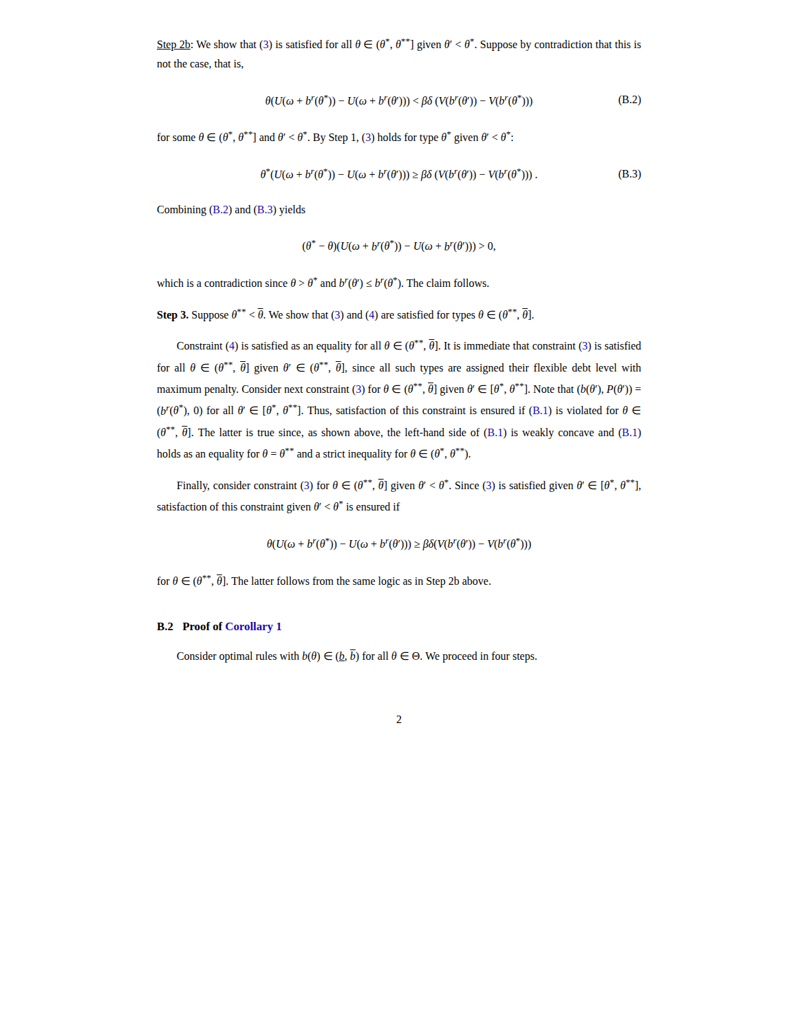Step 2b: We show that (3) is satisfied for all θ ∈ (θ*, θ**] given θ′ < θ*. Suppose by contradiction that this is not the case, that is,
θ(U(ω + br(θ*)) − U(ω + br(θ′))) < βδ (V(br(θ′)) − V(br(θ*))) (B.2)
for some θ ∈ (θ*, θ**] and θ′ < θ*. By Step 1, (3) holds for type θ* given θ′ < θ*:
θ*(U(ω + br(θ*)) − U(ω + br(θ′))) ≥ βδ (V(br(θ′)) − V(br(θ*))) . (B.3)
Combining (B.2) and (B.3) yields
(θ* − θ)(U(ω + br(θ*)) − U(ω + br(θ′))) > 0,
which is a contradiction since θ > θ* and br(θ′) ≤ br(θ*). The claim follows.
Step 3. Suppose θ** < θ. We show that (3) and (4) are satisfied for types θ ∈ (θ**, θ].
Constraint (4) is satisfied as an equality for all θ ∈ (θ**, θ]. It is immediate that constraint (3) is satisfied for all θ ∈ (θ**, θ] given θ′ ∈ (θ**, θ], since all such types are assigned their flexible debt level with maximum penalty. Consider next constraint (3) for θ ∈ (θ**, θ] given θ′ ∈ [θ*, θ**]. Note that (b(θ′), P(θ′)) = (br(θ*), 0) for all θ′ ∈ [θ*, θ**]. Thus, satisfaction of this constraint is ensured if (B.1) is violated for θ ∈ (θ**, θ]. The latter is true since, as shown above, the left-hand side of (B.1) is weakly concave and (B.1) holds as an equality for θ = θ** and a strict inequality for θ ∈ (θ*, θ**).
Finally, consider constraint (3) for θ ∈ (θ**, θ] given θ′ < θ*. Since (3) is satisfied given θ′ ∈ [θ*, θ**], satisfaction of this constraint given θ′ < θ* is ensured if
θ(U(ω + br(θ*)) − U(ω + br(θ′))) ≥ βδ(V(br(θ′)) − V(br(θ*)))
for θ ∈ (θ**, θ]. The latter follows from the same logic as in Step 2b above.
B.2 Proof of Corollary 1
Consider optimal rules with b(θ) ∈ (b, b) for all θ ∈ Θ. We proceed in four steps.
2